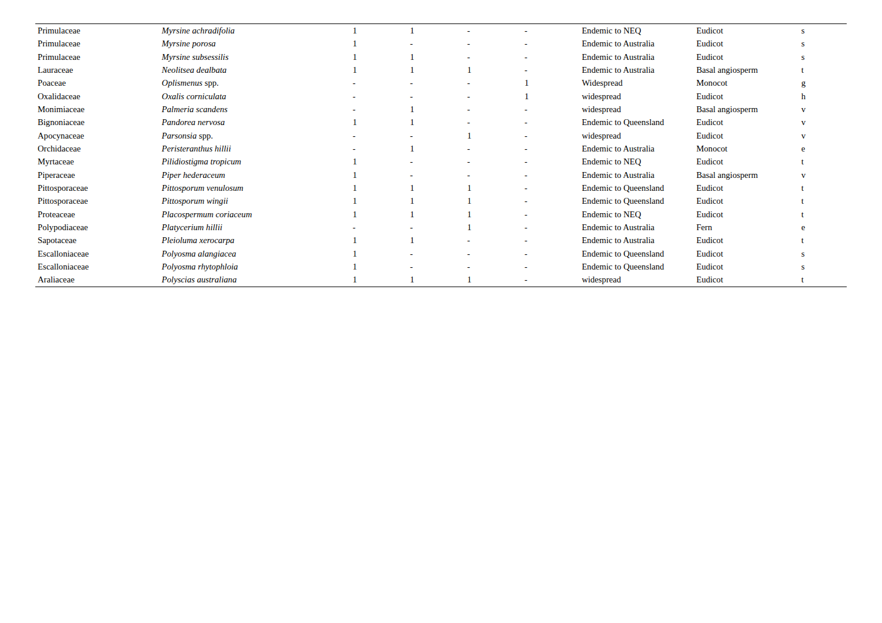| Primulaceae | Myrsine achradifolia | 1 | 1 | - | - | Endemic to NEQ | Eudicot | s |
| Primulaceae | Myrsine porosa | 1 | - | - | - | Endemic to Australia | Eudicot | s |
| Primulaceae | Myrsine subsessilis | 1 | 1 | - | - | Endemic to Australia | Eudicot | s |
| Lauraceae | Neolitsea dealbata | 1 | 1 | 1 | - | Endemic to Australia | Basal angiosperm | t |
| Poaceae | Oplismenus spp. | - | - | - | 1 | Widespread | Monocot | g |
| Oxalidaceae | Oxalis corniculata | - | - | - | 1 | widespread | Eudicot | h |
| Monimiaceae | Palmeria scandens | - | 1 | - | - | widespread | Basal angiosperm | v |
| Bignoniaceae | Pandorea nervosa | 1 | 1 | - | - | Endemic to Queensland | Eudicot | v |
| Apocynaceae | Parsonsia spp. | - | - | 1 | - | widespread | Eudicot | v |
| Orchidaceae | Peristeranthus hillii | - | 1 | - | - | Endemic to Australia | Monocot | e |
| Myrtaceae | Pilidiostigma tropicum | 1 | - | - | - | Endemic to NEQ | Eudicot | t |
| Piperaceae | Piper hederaceum | 1 | - | - | - | Endemic to Australia | Basal angiosperm | v |
| Pittosporaceae | Pittosporum venulosum | 1 | 1 | 1 | - | Endemic to Queensland | Eudicot | t |
| Pittosporaceae | Pittosporum wingii | 1 | 1 | 1 | - | Endemic to Queensland | Eudicot | t |
| Proteaceae | Placospermum coriaceum | 1 | 1 | 1 | - | Endemic to NEQ | Eudicot | t |
| Polypodiaceae | Platycerium hillii | - | - | 1 | - | Endemic to Australia | Fern | e |
| Sapotaceae | Pleioluma xerocarpa | 1 | 1 | - | - | Endemic to Australia | Eudicot | t |
| Escalloniaceae | Polyosma alangiacea | 1 | - | - | - | Endemic to Queensland | Eudicot | s |
| Escalloniaceae | Polyosma rhytophloia | 1 | - | - | - | Endemic to Queensland | Eudicot | s |
| Araliaceae | Polyscias australiana | 1 | 1 | 1 | - | widespread | Eudicot | t |